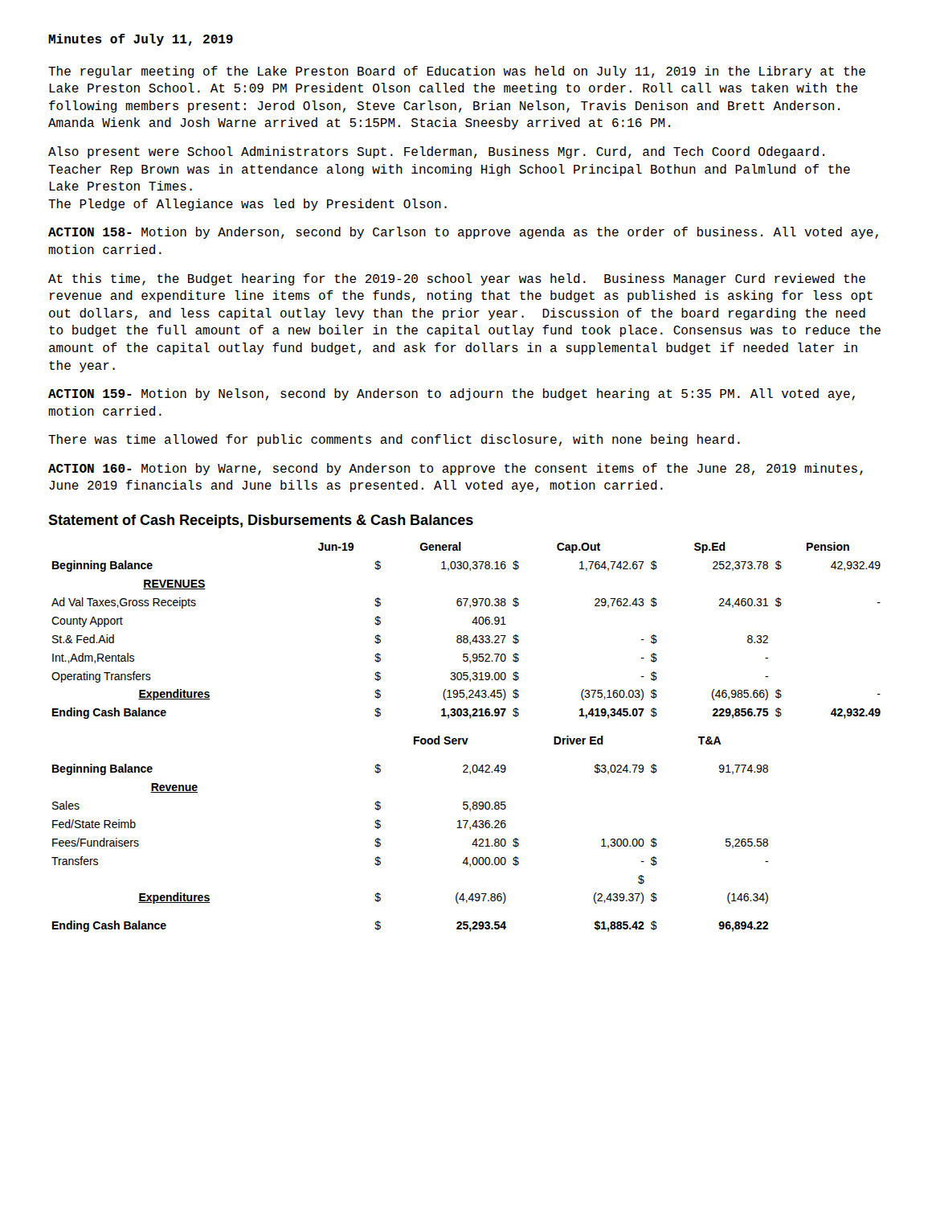Minutes of July 11, 2019
The regular meeting of the Lake Preston Board of Education was held on July 11, 2019 in the Library at the Lake Preston School. At 5:09 PM President Olson called the meeting to order. Roll call was taken with the following members present: Jerod Olson, Steve Carlson, Brian Nelson, Travis Denison and Brett Anderson. Amanda Wienk and Josh Warne arrived at 5:15PM. Stacia Sneesby arrived at 6:16 PM.
Also present were School Administrators Supt. Felderman, Business Mgr. Curd, and Tech Coord Odegaard. Teacher Rep Brown was in attendance along with incoming High School Principal Bothun and Palmlund of the Lake Preston Times.
The Pledge of Allegiance was led by President Olson.
ACTION 158- Motion by Anderson, second by Carlson to approve agenda as the order of business. All voted aye, motion carried.
At this time, the Budget hearing for the 2019-20 school year was held. Business Manager Curd reviewed the revenue and expenditure line items of the funds, noting that the budget as published is asking for less opt out dollars, and less capital outlay levy than the prior year. Discussion of the board regarding the need to budget the full amount of a new boiler in the capital outlay fund took place. Consensus was to reduce the amount of the capital outlay fund budget, and ask for dollars in a supplemental budget if needed later in the year.
ACTION 159- Motion by Nelson, second by Anderson to adjourn the budget hearing at 5:35 PM. All voted aye, motion carried.
There was time allowed for public comments and conflict disclosure, with none being heard.
ACTION 160- Motion by Warne, second by Anderson to approve the consent items of the June 28, 2019 minutes, June 2019 financials and June bills as presented. All voted aye, motion carried.
Statement of Cash Receipts, Disbursements & Cash Balances
| | Jun-19 | General | Cap.Out | Sp.Ed | Pension |
| Beginning Balance | | | $ | 1,030,378.16 | $ | 1,764,742.67 | $ | 252,373.78 | $ | 42,932.49 |
| REVENUES | |
| Ad Val Taxes,Gross Receipts | | | $ | 67,970.38 | $ | 29,762.43 | $ | 24,460.31 | $ | - |
| County Apport | | | $ | 406.91 | | | | | | |
| St.& Fed.Aid | | | $ | 88,433.27 | $ | - | $ | 8.32 | | |
| Int.,Adm,Rentals | | | $ | 5,952.70 | $ | - | $ | - | | |
| Operating Transfers | | | $ | 305,319.00 | $ | - | $ | - | | |
| Expenditures | | | $ | (195,243.45) | $ | (375,160.03) | $ | (46,985.66) | $ | - |
| Ending Cash Balance | | | $ | 1,303,216.97 | $ | 1,419,345.07 | $ | 229,856.75 | $ | 42,932.49 |
| | | | Food Serv | Driver Ed | T&A | |
| Beginning Balance | | | $ | 2,042.49 | | $3,024.79 | $ | 91,774.98 | | |
| Revenue | |
| Sales | | | $ | 5,890.85 | | | | | | |
| Fed/State Reimb | | | $ | 17,436.26 | | | | | | |
| Fees/Fundraisers | | | $ | 421.80 | $ | 1,300.00 | $ | 5,265.58 | | |
| Transfers | | | $ | 4,000.00 | $ | - | $ | - | | |
| | | | | | | $ | | | | |
| Expenditures | | | $ | (4,497.86) | | (2,439.37) | $ | (146.34) | | |
| Ending Cash Balance | | | $ | 25,293.54 | | $1,885.42 | $ | 96,894.22 | | |